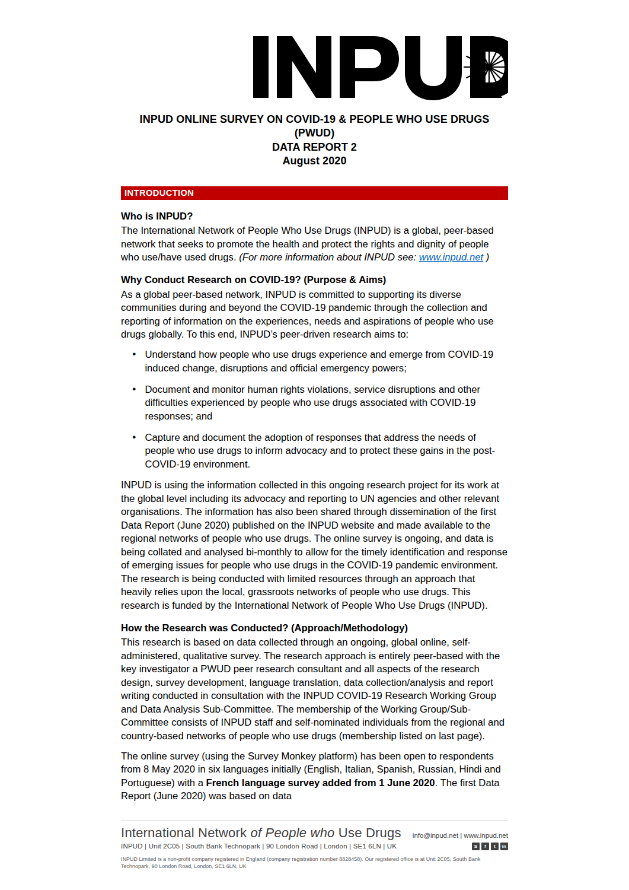INPUD ONLINE SURVEY ON COVID-19 & PEOPLE WHO USE DRUGS (PWUD) DATA REPORT 2 August 2020
INTRODUCTION
Who is INPUD?
The International Network of People Who Use Drugs (INPUD) is a global, peer-based network that seeks to promote the health and protect the rights and dignity of people who use/have used drugs. (For more information about INPUD see: www.inpud.net )
Why Conduct Research on COVID-19? (Purpose & Aims)
As a global peer-based network, INPUD is committed to supporting its diverse communities during and beyond the COVID-19 pandemic through the collection and reporting of information on the experiences, needs and aspirations of people who use drugs globally. To this end, INPUD’s peer-driven research aims to:
Understand how people who use drugs experience and emerge from COVID-19 induced change, disruptions and official emergency powers;
Document and monitor human rights violations, service disruptions and other difficulties experienced by people who use drugs associated with COVID-19 responses; and
Capture and document the adoption of responses that address the needs of people who use drugs to inform advocacy and to protect these gains in the post-COVID-19 environment.
INPUD is using the information collected in this ongoing research project for its work at the global level including its advocacy and reporting to UN agencies and other relevant organisations. The information has also been shared through dissemination of the first Data Report (June 2020) published on the INPUD website and made available to the regional networks of people who use drugs. The online survey is ongoing, and data is being collated and analysed bi-monthly to allow for the timely identification and response of emerging issues for people who use drugs in the COVID-19 pandemic environment. The research is being conducted with limited resources through an approach that heavily relies upon the local, grassroots networks of people who use drugs. This research is funded by the International Network of People Who Use Drugs (INPUD).
How the Research was Conducted? (Approach/Methodology)
This research is based on data collected through an ongoing, global online, self-administered, qualitative survey. The research approach is entirely peer-based with the key investigator a PWUD peer research consultant and all aspects of the research design, survey development, language translation, data collection/analysis and report writing conducted in consultation with the INPUD COVID-19 Research Working Group and Data Analysis Sub-Committee. The membership of the Working Group/Sub-Committee consists of INPUD staff and self-nominated individuals from the regional and country-based networks of people who use drugs (membership listed on last page).
The online survey (using the Survey Monkey platform) has been open to respondents from 8 May 2020 in six languages initially (English, Italian, Spanish, Russian, Hindi and Portuguese) with a French language survey added from 1 June 2020. The first Data Report (June 2020) was based on data
International Network of People who Use Drugs
INPUD | Unit 2C05 | South Bank Technopark | 90 London Road | London | SE1 6LN | UK
info@inpud.net | www.inpud.net
Sftin
INPUD Limited is a non-profit company registered in England (company registration number 8828458). Our registered office is at Unit 2C05, South Bank Technopark, 90 London Road, London, SE1 6LN, UK